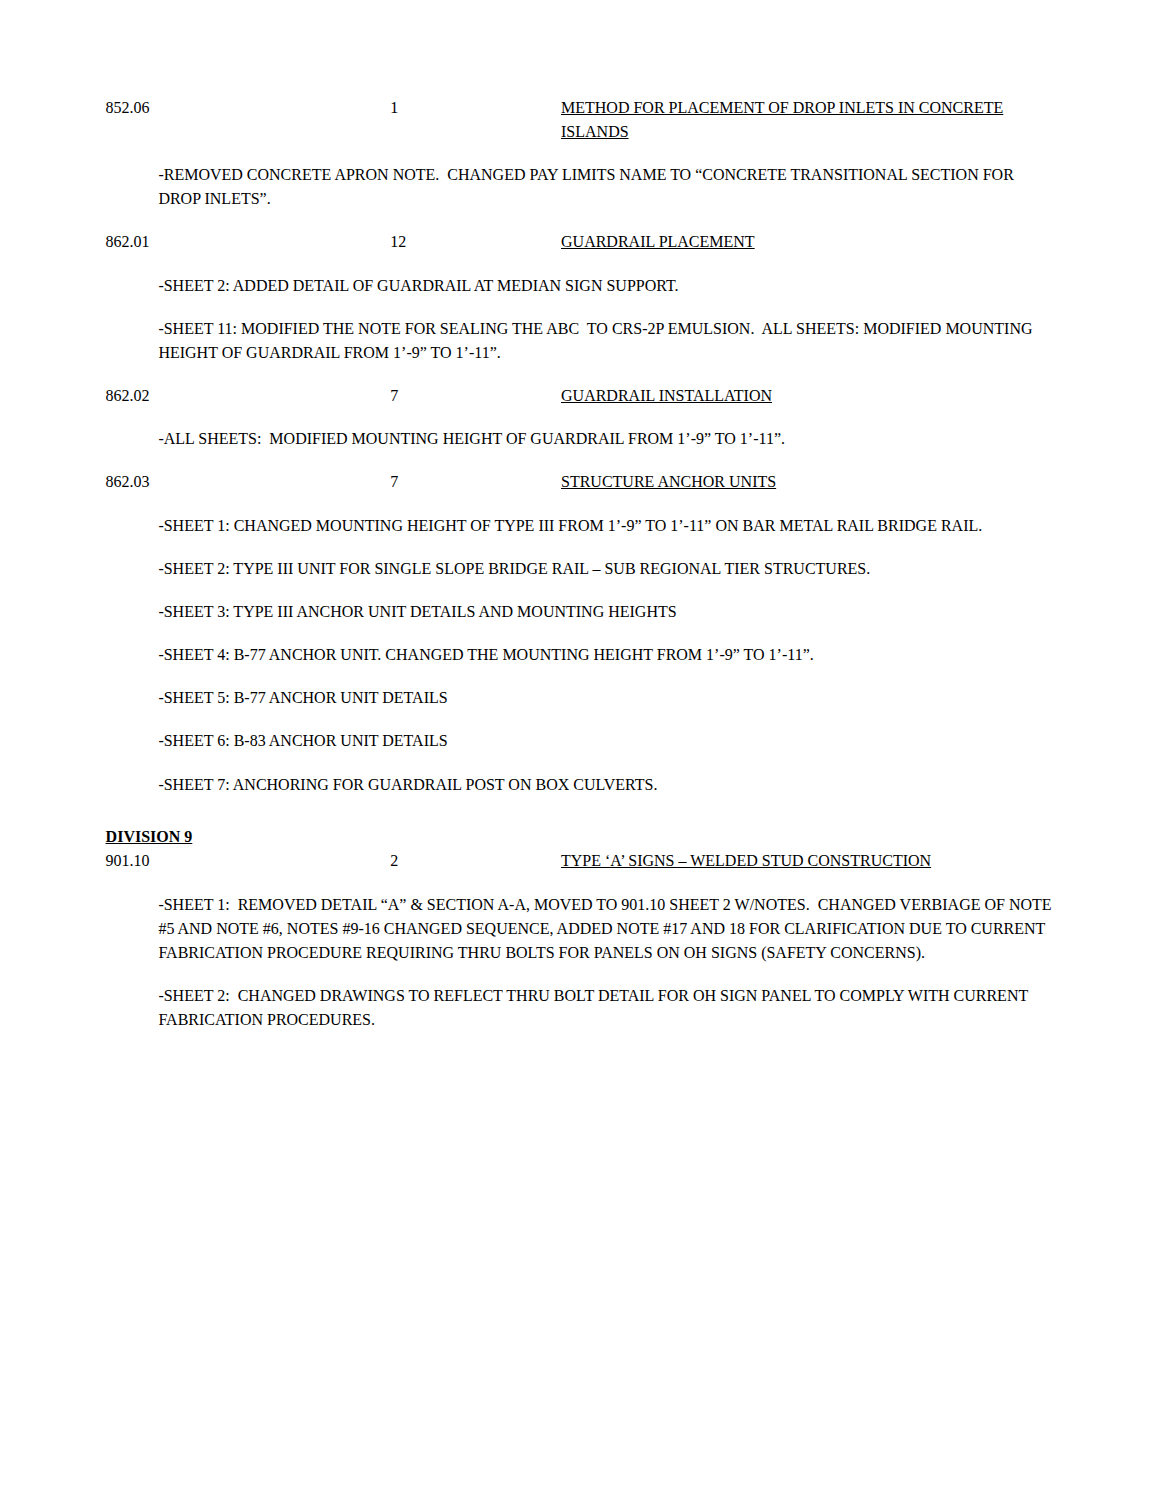852.06
1
Method for placement of drop inlets in concrete islands
-Removed concrete apron note. Changed pay limits name to “Concrete transitional section for drop inlets”.
862.01
12
Guardrail placement
-Sheet 2: Added detail of guardrail at median sign support.
-Sheet 11: Modified the note for sealing the ABC to CRS-2P emulsion. All sheets: Modified mounting height of guardrail from 1’-9” to 1’-11”.
862.02
7
Guardrail installation
-All sheets: Modified mounting height of guardrail from 1’-9” to 1’-11”.
862.03
7
Structure anchor units
-Sheet 1: Changed mounting height of Type III from 1’-9” to 1’-11” on bar metal rail bridge rail.
-Sheet 2: Type III unit for single slope bridge rail – sub regional tier structures.
-Sheet 3: Type III anchor unit details and mounting heights
-Sheet 4: B-77 anchor unit. Changed the mounting height from 1’-9” to 1’-11”.
-Sheet 5: B-77 anchor unit details
-Sheet 6: B-83 anchor unit details
-Sheet 7: Anchoring for guardrail post on box culverts.
Division 9
901.10
2
Type ‘A’ signs – welded stud construction
-Sheet 1: Removed detail “A” & Section A-A, moved to 901.10 sheet 2 w/notes. Changed verbiage of note #5 and note #6, notes #9-16 changed sequence, added note #17 and 18 for clarification due to current fabrication procedure requiring thru bolts for panels on OH signs (safety concerns).
-Sheet 2: Changed drawings to reflect thru bolt detail for OH sign panel to comply with current fabrication procedures.